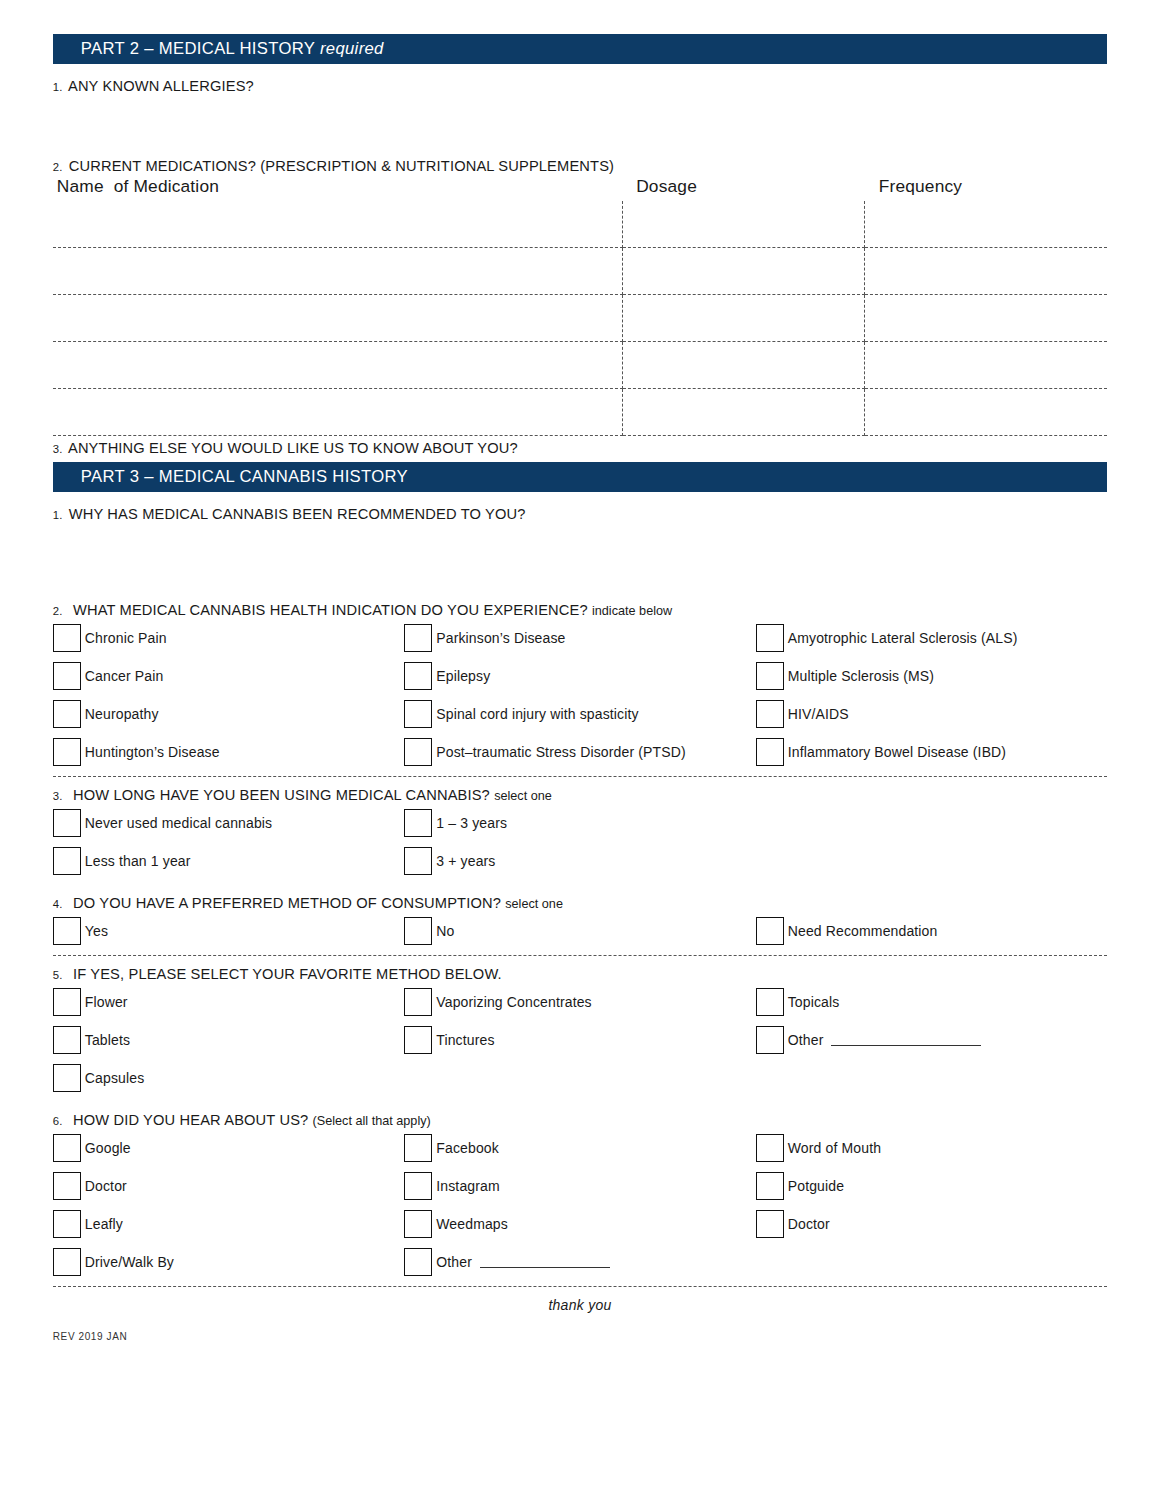PART 2 – MEDICAL HISTORY required
1. ANY KNOWN ALLERGIES?
2. CURRENT MEDICATIONS? (PRESCRIPTION & NUTRITIONAL SUPPLEMENTS)
| Name of Medication | Dosage | Frequency |
| --- | --- | --- |
3. ANYTHING ELSE YOU WOULD LIKE US TO KNOW ABOUT YOU?
PART 3 – MEDICAL CANNABIS HISTORY
1. WHY HAS MEDICAL CANNABIS BEEN RECOMMENDED TO YOU?
2. WHAT MEDICAL CANNABIS HEALTH INDICATION DO YOU EXPERIENCE? indicate below
Chronic Pain
Parkinson’s Disease
Amyotrophic Lateral Sclerosis (ALS)
Cancer Pain
Epilepsy
Multiple Sclerosis (MS)
Neuropathy
Spinal cord injury with spasticity
HIV/AIDS
Huntington’s Disease
Post–traumatic Stress Disorder (PTSD)
Inflammatory Bowel Disease (IBD)
3. HOW LONG HAVE YOU BEEN USING MEDICAL CANNABIS? select one
Never used medical cannabis
1 – 3 years
Less than 1 year
3 + years
4. DO YOU HAVE A PREFERRED METHOD OF CONSUMPTION? select one
Yes
No
Need Recommendation
5. IF YES, PLEASE SELECT YOUR FAVORITE METHOD BELOW.
Flower
Vaporizing Concentrates
Topicals
Tablets
Tinctures
Other
Capsules
6. HOW DID YOU HEAR ABOUT US? (Select all that apply)
Google
Facebook
Word of Mouth
Doctor
Instagram
Potguide
Leafly
Weedmaps
Doctor
Drive/Walk By
Other
thank you
REV 2019 JAN